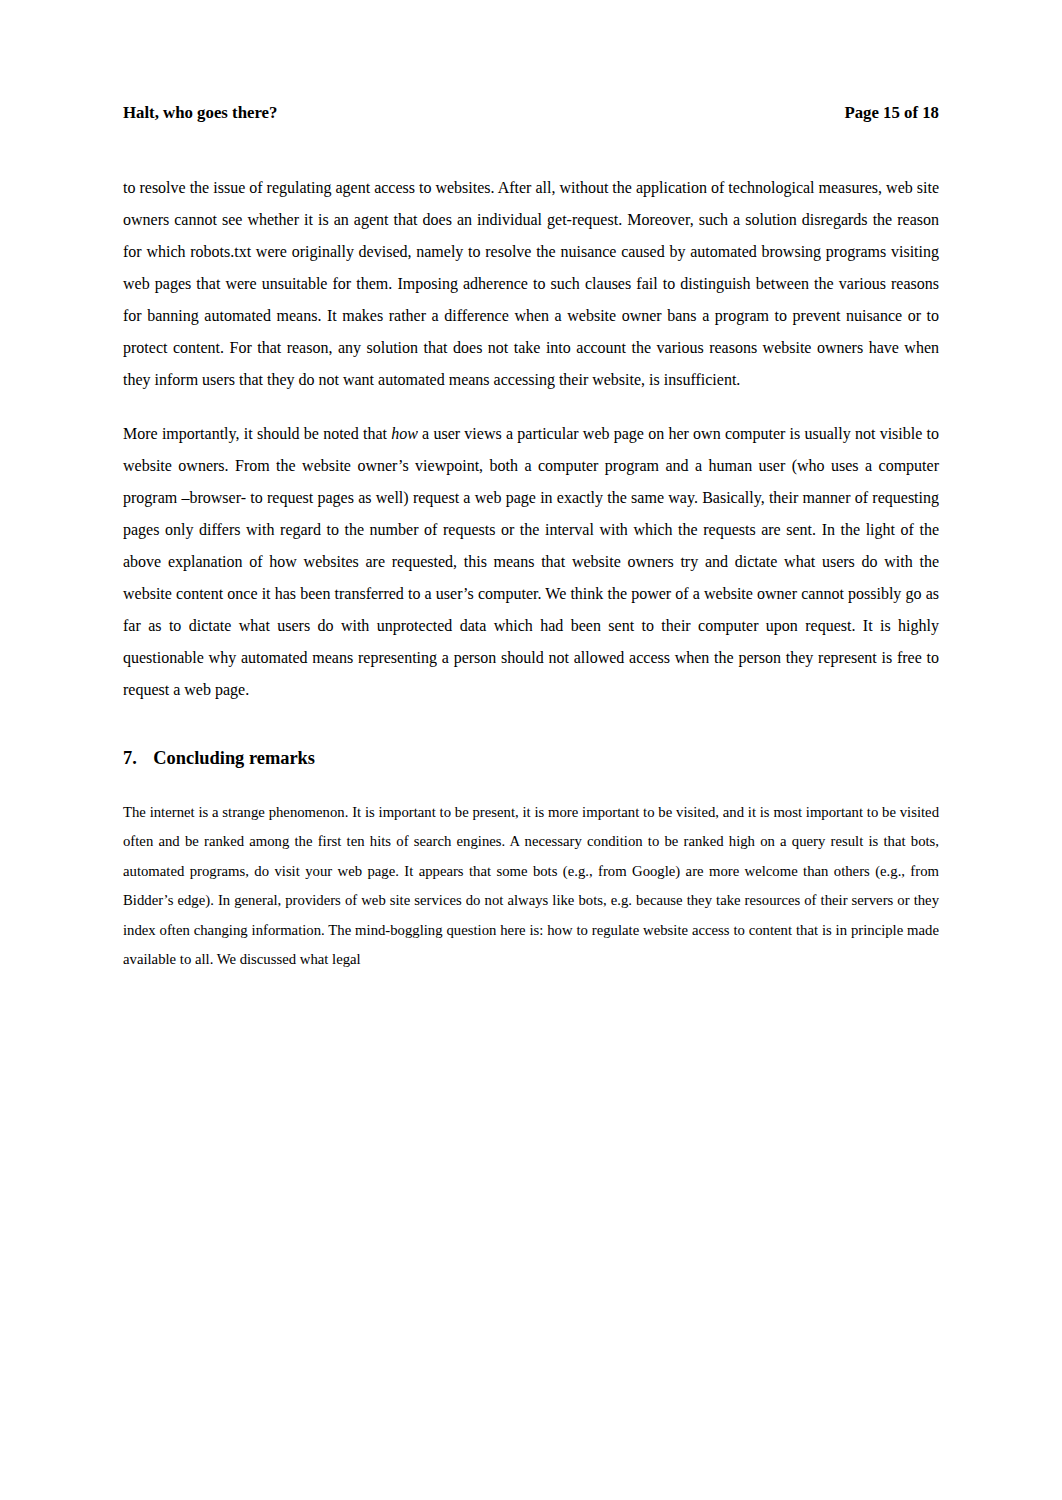Halt, who goes there? Page 15 of 18
to resolve the issue of regulating agent access to websites. After all, without the application of technological measures, web site owners cannot see whether it is an agent that does an individual get-request. Moreover, such a solution disregards the reason for which robots.txt were originally devised, namely to resolve the nuisance caused by automated browsing programs visiting web pages that were unsuitable for them. Imposing adherence to such clauses fail to distinguish between the various reasons for banning automated means. It makes rather a difference when a website owner bans a program to prevent nuisance or to protect content. For that reason, any solution that does not take into account the various reasons website owners have when they inform users that they do not want automated means accessing their website, is insufficient.
More importantly, it should be noted that how a user views a particular web page on her own computer is usually not visible to website owners. From the website owner’s viewpoint, both a computer program and a human user (who uses a computer program –browser- to request pages as well) request a web page in exactly the same way. Basically, their manner of requesting pages only differs with regard to the number of requests or the interval with which the requests are sent. In the light of the above explanation of how websites are requested, this means that website owners try and dictate what users do with the website content once it has been transferred to a user’s computer. We think the power of a website owner cannot possibly go as far as to dictate what users do with unprotected data which had been sent to their computer upon request. It is highly questionable why automated means representing a person should not allowed access when the person they represent is free to request a web page.
7. Concluding remarks
The internet is a strange phenomenon. It is important to be present, it is more important to be visited, and it is most important to be visited often and be ranked among the first ten hits of search engines. A necessary condition to be ranked high on a query result is that bots, automated programs, do visit your web page. It appears that some bots (e.g., from Google) are more welcome than others (e.g., from Bidder’s edge). In general, providers of web site services do not always like bots, e.g. because they take resources of their servers or they index often changing information. The mind-boggling question here is: how to regulate website access to content that is in principle made available to all. We discussed what legal